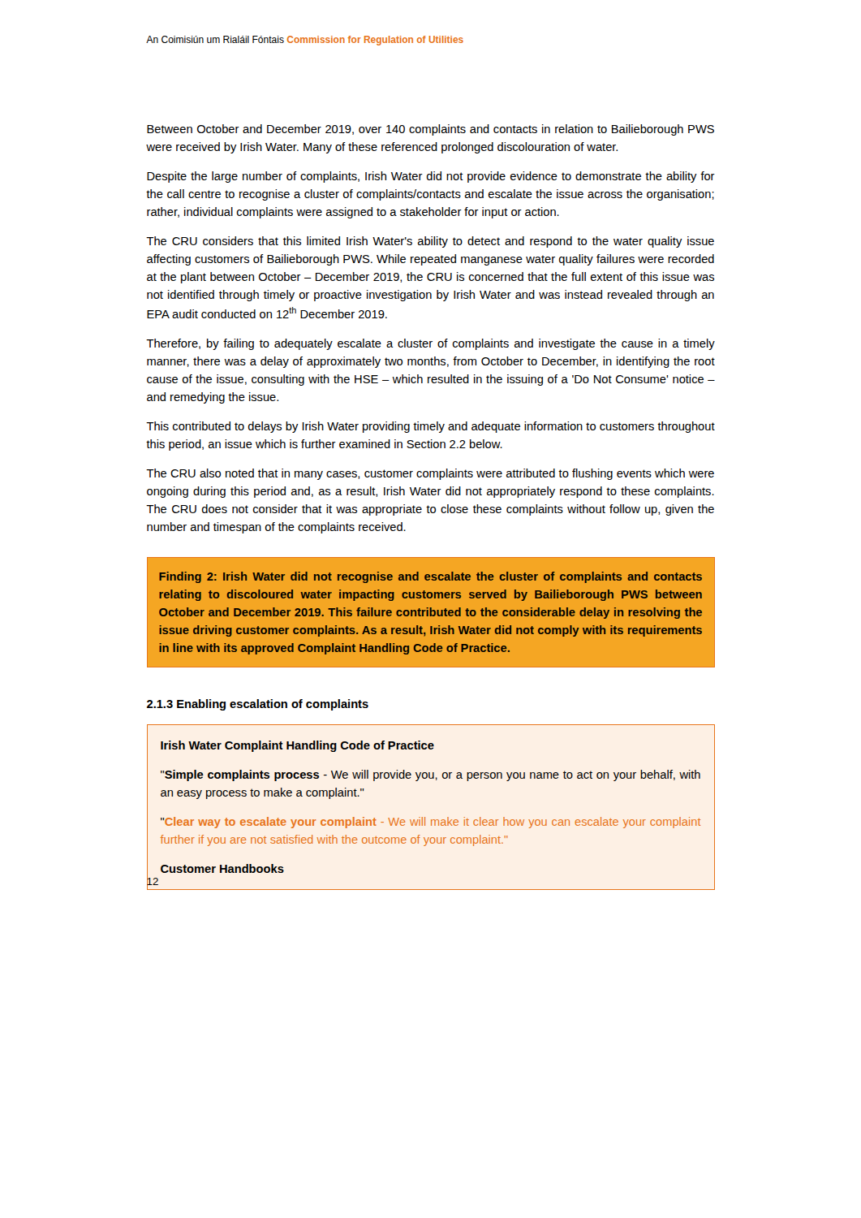An Coimisiún um Rialáil Fóntais Commission for Regulation of Utilities
Between October and December 2019, over 140 complaints and contacts in relation to Bailieborough PWS were received by Irish Water. Many of these referenced prolonged discolouration of water.
Despite the large number of complaints, Irish Water did not provide evidence to demonstrate the ability for the call centre to recognise a cluster of complaints/contacts and escalate the issue across the organisation; rather, individual complaints were assigned to a stakeholder for input or action.
The CRU considers that this limited Irish Water's ability to detect and respond to the water quality issue affecting customers of Bailieborough PWS. While repeated manganese water quality failures were recorded at the plant between October – December 2019, the CRU is concerned that the full extent of this issue was not identified through timely or proactive investigation by Irish Water and was instead revealed through an EPA audit conducted on 12th December 2019.
Therefore, by failing to adequately escalate a cluster of complaints and investigate the cause in a timely manner, there was a delay of approximately two months, from October to December, in identifying the root cause of the issue, consulting with the HSE – which resulted in the issuing of a 'Do Not Consume' notice – and remedying the issue.
This contributed to delays by Irish Water providing timely and adequate information to customers throughout this period, an issue which is further examined in Section 2.2 below.
The CRU also noted that in many cases, customer complaints were attributed to flushing events which were ongoing during this period and, as a result, Irish Water did not appropriately respond to these complaints. The CRU does not consider that it was appropriate to close these complaints without follow up, given the number and timespan of the complaints received.
Finding 2: Irish Water did not recognise and escalate the cluster of complaints and contacts relating to discoloured water impacting customers served by Bailieborough PWS between October and December 2019. This failure contributed to the considerable delay in resolving the issue driving customer complaints. As a result, Irish Water did not comply with its requirements in line with its approved Complaint Handling Code of Practice.
2.1.3 Enabling escalation of complaints
Irish Water Complaint Handling Code of Practice
"Simple complaints process - We will provide you, or a person you name to act on your behalf, with an easy process to make a complaint."
"Clear way to escalate your complaint - We will make it clear how you can escalate your complaint further if you are not satisfied with the outcome of your complaint."
Customer Handbooks
12